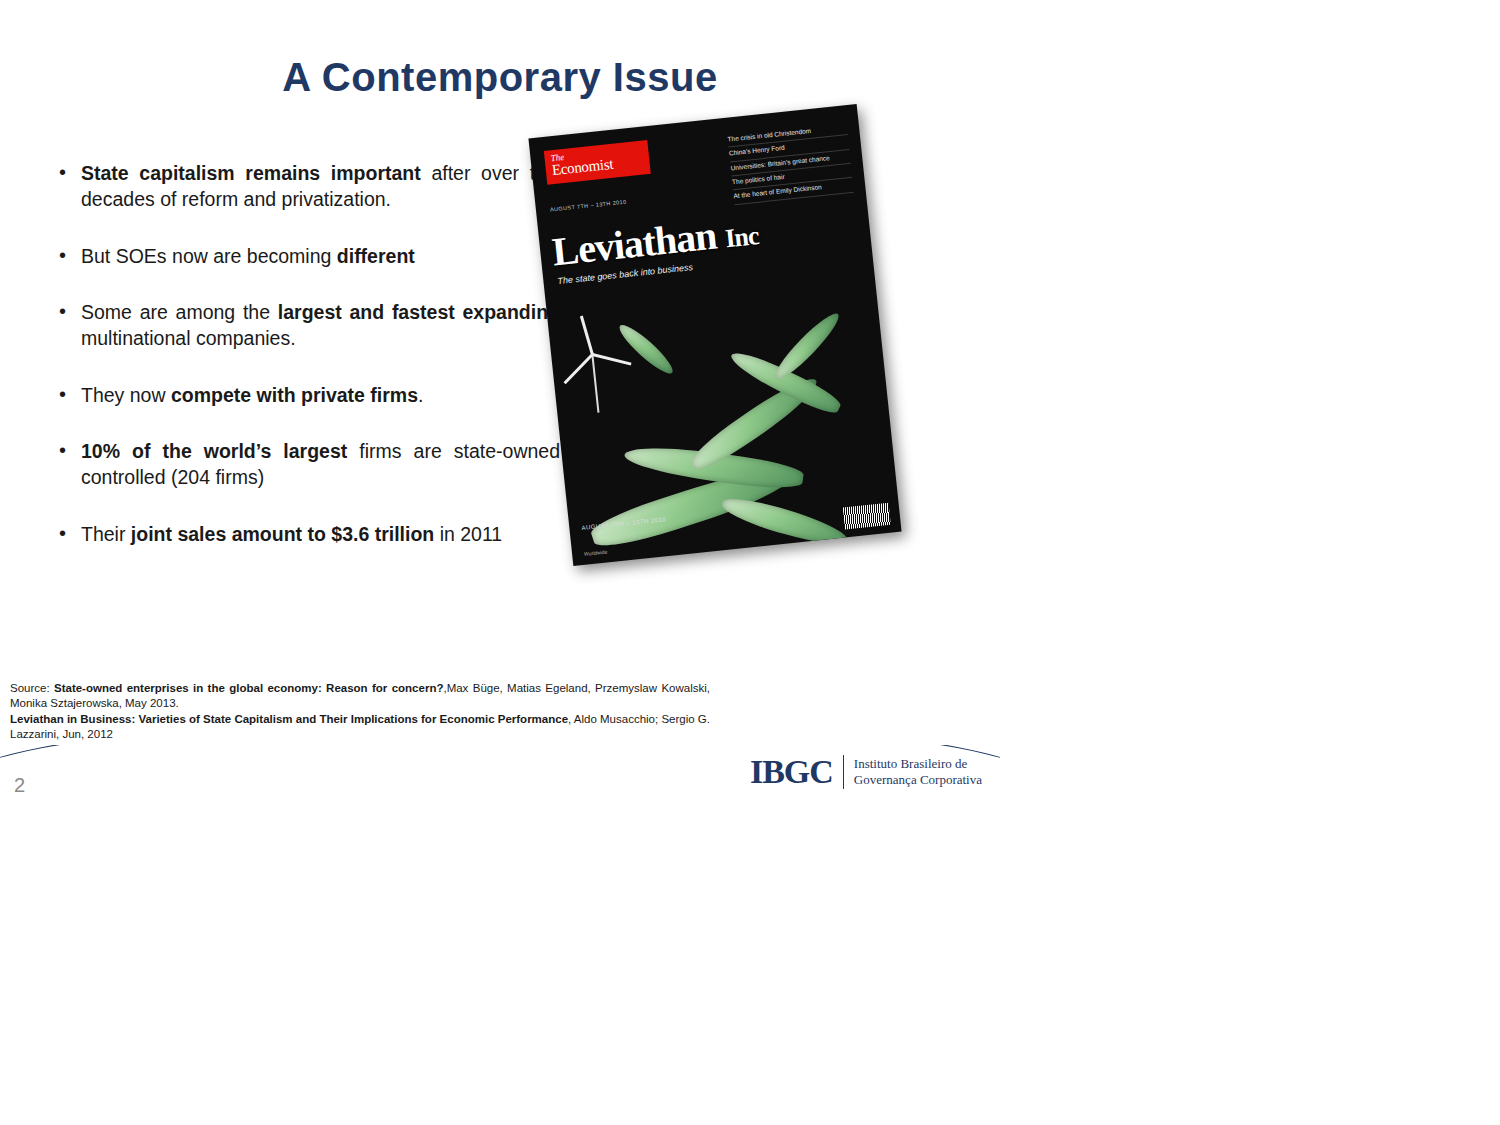A Contemporary Issue
State capitalism remains important after over two decades of reform and privatization.
But SOEs now are becoming different
Some are among the largest and fastest expanding multinational companies.
They now compete with private firms.
10% of the world’s largest firms are state-owned controlled (204 firms)
Their joint sales amount to $3.6 trillion in 2011
The Economist
AUGUST 7TH – 13TH 2010
The crisis in old Christendom
China’s Henry Ford
Universities: Britain’s great chance
The politics of hair
At the heart of Emily Dickinson
Leviathan Inc
The state goes back into business
AUGUST 7TH – 13TH 2010
Worldwide
Source: State-owned enterprises in the global economy: Reason for concern?,Max Büge, Matias Egeland, Przemyslaw Kowalski, Monika Sztajerowska, May 2013.
Leviathan in Business: Varieties of State Capitalism and Their Implications for Economic Performance, Aldo Musacchio; Sergio G. Lazzarini, Jun, 2012
IBGC Instituto Brasileiro de
Governança Corporativa
2